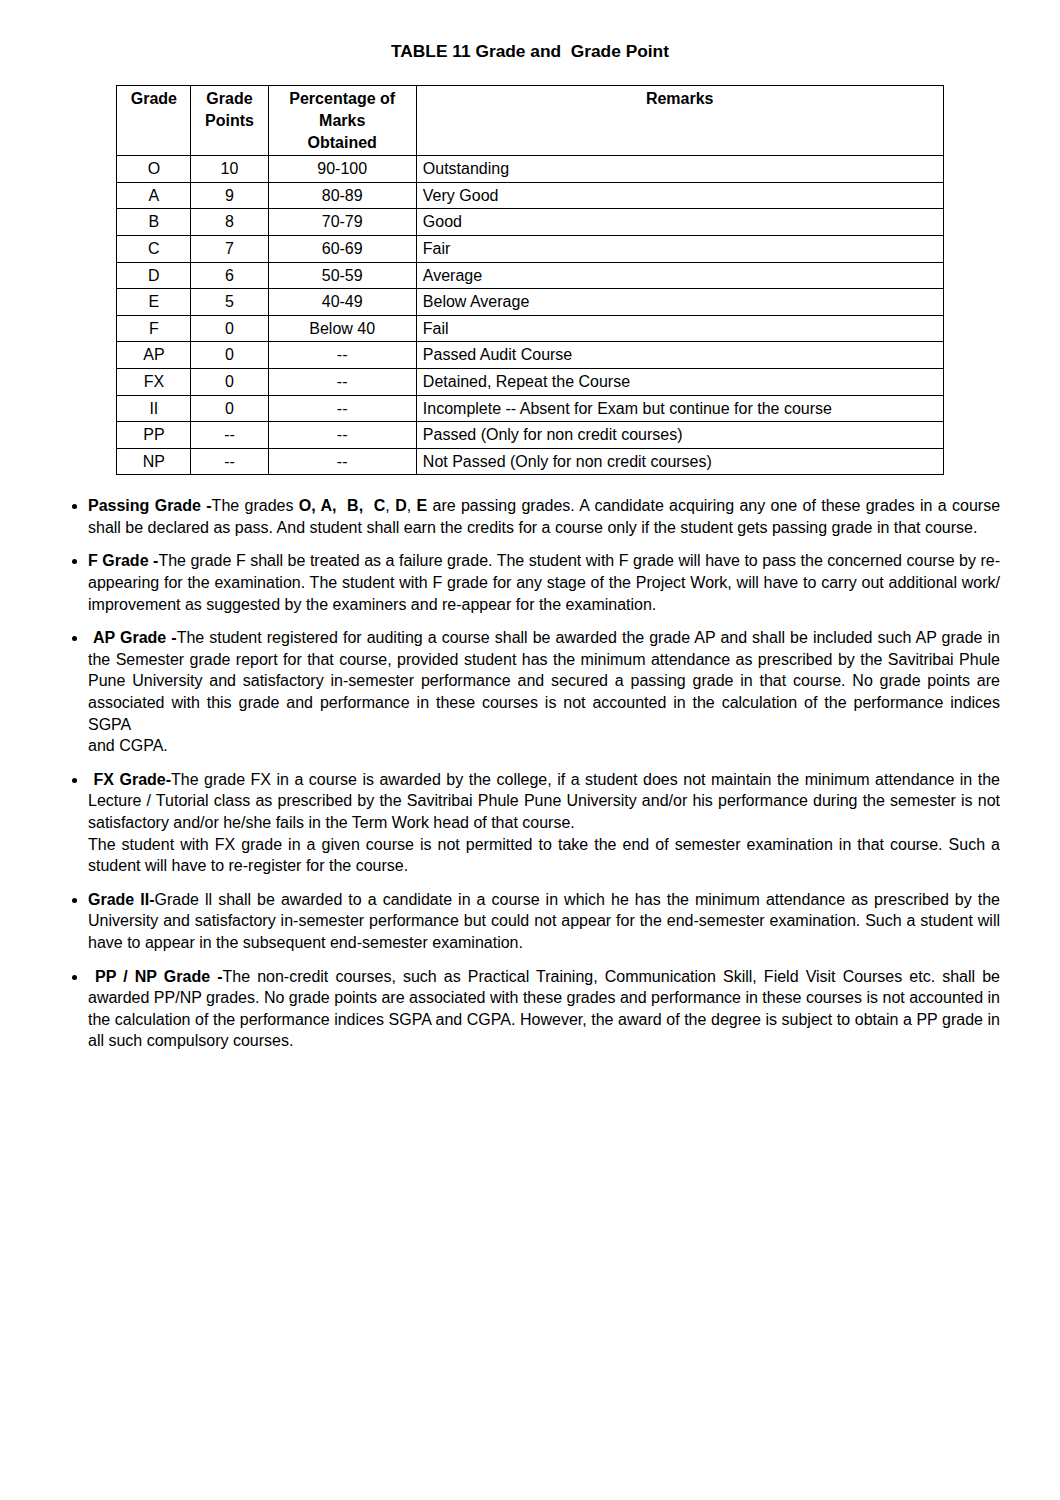TABLE 11 Grade and Grade Point
| Grade | Grade Points | Percentage of Marks Obtained | Remarks |
| --- | --- | --- | --- |
| O | 10 | 90-100 | Outstanding |
| A | 9 | 80-89 | Very Good |
| B | 8 | 70-79 | Good |
| C | 7 | 60-69 | Fair |
| D | 6 | 50-59 | Average |
| E | 5 | 40-49 | Below Average |
| F | 0 | Below 40 | Fail |
| AP | 0 | -- | Passed Audit Course |
| FX | 0 | -- | Detained, Repeat the Course |
| II | 0 | -- | Incomplete -- Absent for Exam but continue for the course |
| PP | -- | -- | Passed (Only for non credit courses) |
| NP | -- | -- | Not Passed (Only for non credit courses) |
Passing Grade -The grades O, A, B, C, D, E are passing grades. A candidate acquiring any one of these grades in a course shall be declared as pass. And student shall earn the credits for a course only if the student gets passing grade in that course.
F Grade -The grade F shall be treated as a failure grade. The student with F grade will have to pass the concerned course by re-appearing for the examination. The student with F grade for any stage of the Project Work, will have to carry out additional work/ improvement as suggested by the examiners and re-appear for the examination.
AP Grade -The student registered for auditing a course shall be awarded the grade AP and shall be included such AP grade in the Semester grade report for that course, provided student has the minimum attendance as prescribed by the Savitribai Phule Pune University and satisfactory in-semester performance and secured a passing grade in that course. No grade points are associated with this grade and performance in these courses is not accounted in the calculation of the performance indices SGPA
and CGPA.
FX Grade-The grade FX in a course is awarded by the college, if a student does not maintain the minimum attendance in the Lecture / Tutorial class as prescribed by the Savitribai Phule Pune University and/or his performance during the semester is not satisfactory and/or he/she fails in the Term Work head of that course.
The student with FX grade in a given course is not permitted to take the end of semester examination in that course. Such a student will have to re-register for the course.
Grade II-Grade ll shall be awarded to a candidate in a course in which he has the minimum attendance as prescribed by the University and satisfactory in-semester performance but could not appear for the end-semester examination. Such a student will have to appear in the subsequent end-semester examination.
PP / NP Grade -The non-credit courses, such as Practical Training, Communication Skill, Field Visit Courses etc. shall be awarded PP/NP grades. No grade points are associated with these grades and performance in these courses is not accounted in the calculation of the performance indices SGPA and CGPA. However, the award of the degree is subject to obtain a PP grade in all such compulsory courses.